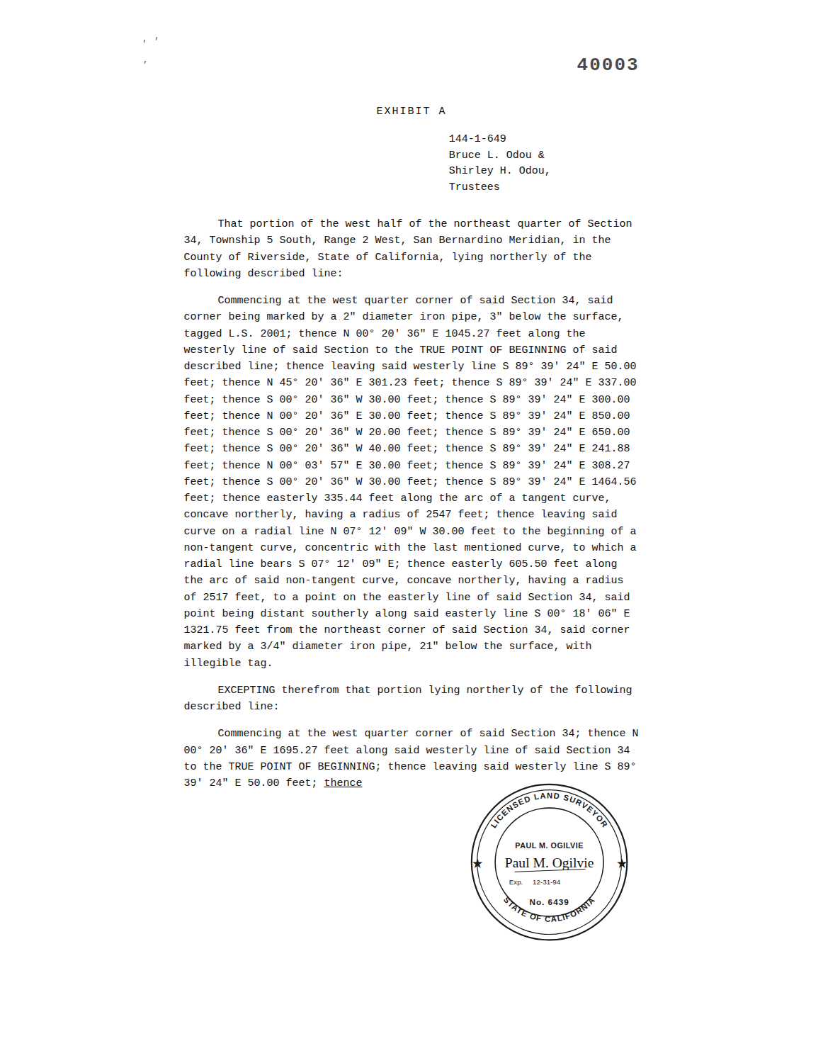, , ,
40003
EXHIBIT A
144-1-649
Bruce L. Odou &
Shirley H. Odou,
Trustees
That portion of the west half of the northeast quarter of Section 34, Township 5 South, Range 2 West, San Bernardino Meridian, in the County of Riverside, State of California, lying northerly of the following described line:
Commencing at the west quarter corner of said Section 34, said corner being marked by a 2" diameter iron pipe, 3" below the surface, tagged L.S. 2001; thence N 00° 20' 36" E 1045.27 feet along the westerly line of said Section to the TRUE POINT OF BEGINNING of said described line; thence leaving said westerly line S 89° 39' 24" E 50.00 feet; thence N 45° 20' 36" E 301.23 feet; thence S 89° 39' 24" E 337.00 feet; thence S 00° 20' 36" W 30.00 feet; thence S 89° 39' 24" E 300.00 feet; thence N 00° 20' 36" E 30.00 feet; thence S 89° 39' 24" E 850.00 feet; thence S 00° 20' 36" W 20.00 feet; thence S 89° 39' 24" E 650.00 feet; thence S 00° 20' 36" W 40.00 feet; thence S 89° 39' 24" E 241.88 feet; thence N 00° 03' 57" E 30.00 feet; thence S 89° 39' 24" E 308.27 feet; thence S 00° 20' 36" W 30.00 feet; thence S 89° 39' 24" E 1464.56 feet; thence easterly 335.44 feet along the arc of a tangent curve, concave northerly, having a radius of 2547 feet; thence leaving said curve on a radial line N 07° 12' 09" W 30.00 feet to the beginning of a non-tangent curve, concentric with the last mentioned curve, to which a radial line bears S 07° 12' 09" E; thence easterly 605.50 feet along the arc of said non-tangent curve, concave northerly, having a radius of 2517 feet, to a point on the easterly line of said Section 34, said point being distant southerly along said easterly line S 00° 18' 06" E 1321.75 feet from the northeast corner of said Section 34, said corner marked by a 3/4" diameter iron pipe, 21" below the surface, with illegible tag.
EXCEPTING therefrom that portion lying northerly of the following described line:
Commencing at the west quarter corner of said Section 34; thence N 00° 20' 36" E 1695.27 feet along said westerly line of said Section 34 to the TRUE POINT OF BEGINNING; thence leaving said westerly line S 89° 39' 24" E 50.00 feet; thence
LICENSED LAND SURVEYOR STATE OF CALIFORNIA ★ ★ PAUL M. OGILVIE Paul M. Ogilvie Exp. 12-31-94 No. 6439